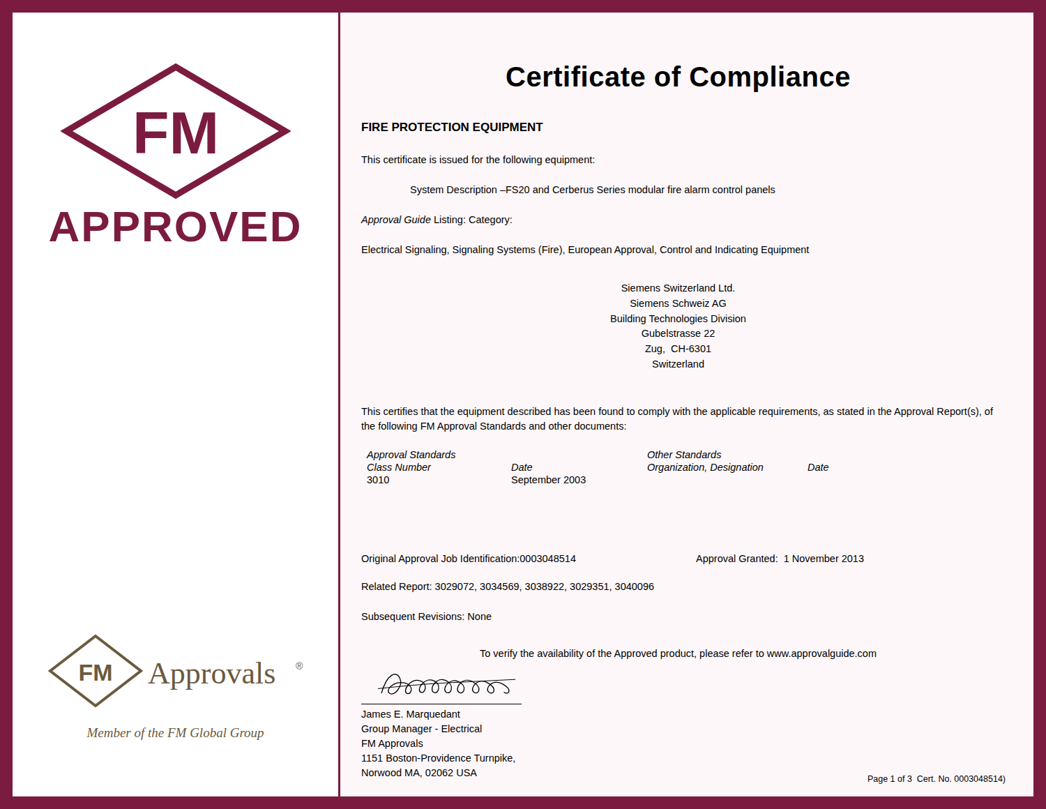FM
APPROVED
FM Approvals ®
Member of the FM Global Group
Certificate of Compliance
FIRE PROTECTION EQUIPMENT
This certificate is issued for the following equipment:
System Description –FS20 and Cerberus Series modular fire alarm control panels
Approval Guide Listing: Category:
Electrical Signaling, Signaling Systems (Fire), European Approval, Control and Indicating Equipment
Siemens Switzerland Ltd.
Siemens Schweiz AG
Building Technologies Division
Gubelstrasse 22
Zug, CH-6301
Switzerland
This certifies that the equipment described has been found to comply with the applicable requirements, as stated in the Approval Report(s), of the following FM Approval Standards and other documents:
| Approval Standards | | Other Standards | |
| Class Number | Date | Organization, Designation | Date |
| 3010 | September 2003 | | |
Original Approval Job Identification:0003048514
Approval Granted: 1 November 2013
Related Report: 3029072, 3034569, 3038922, 3029351, 3040096
Subsequent Revisions: None
To verify the availability of the Approved product, please refer to www.approvalguide.com
James E. Marquedant
Group Manager - Electrical
FM Approvals
1151 Boston-Providence Turnpike,
Norwood MA, 02062 USA
Page 1 of 3 Cert. No. 0003048514)